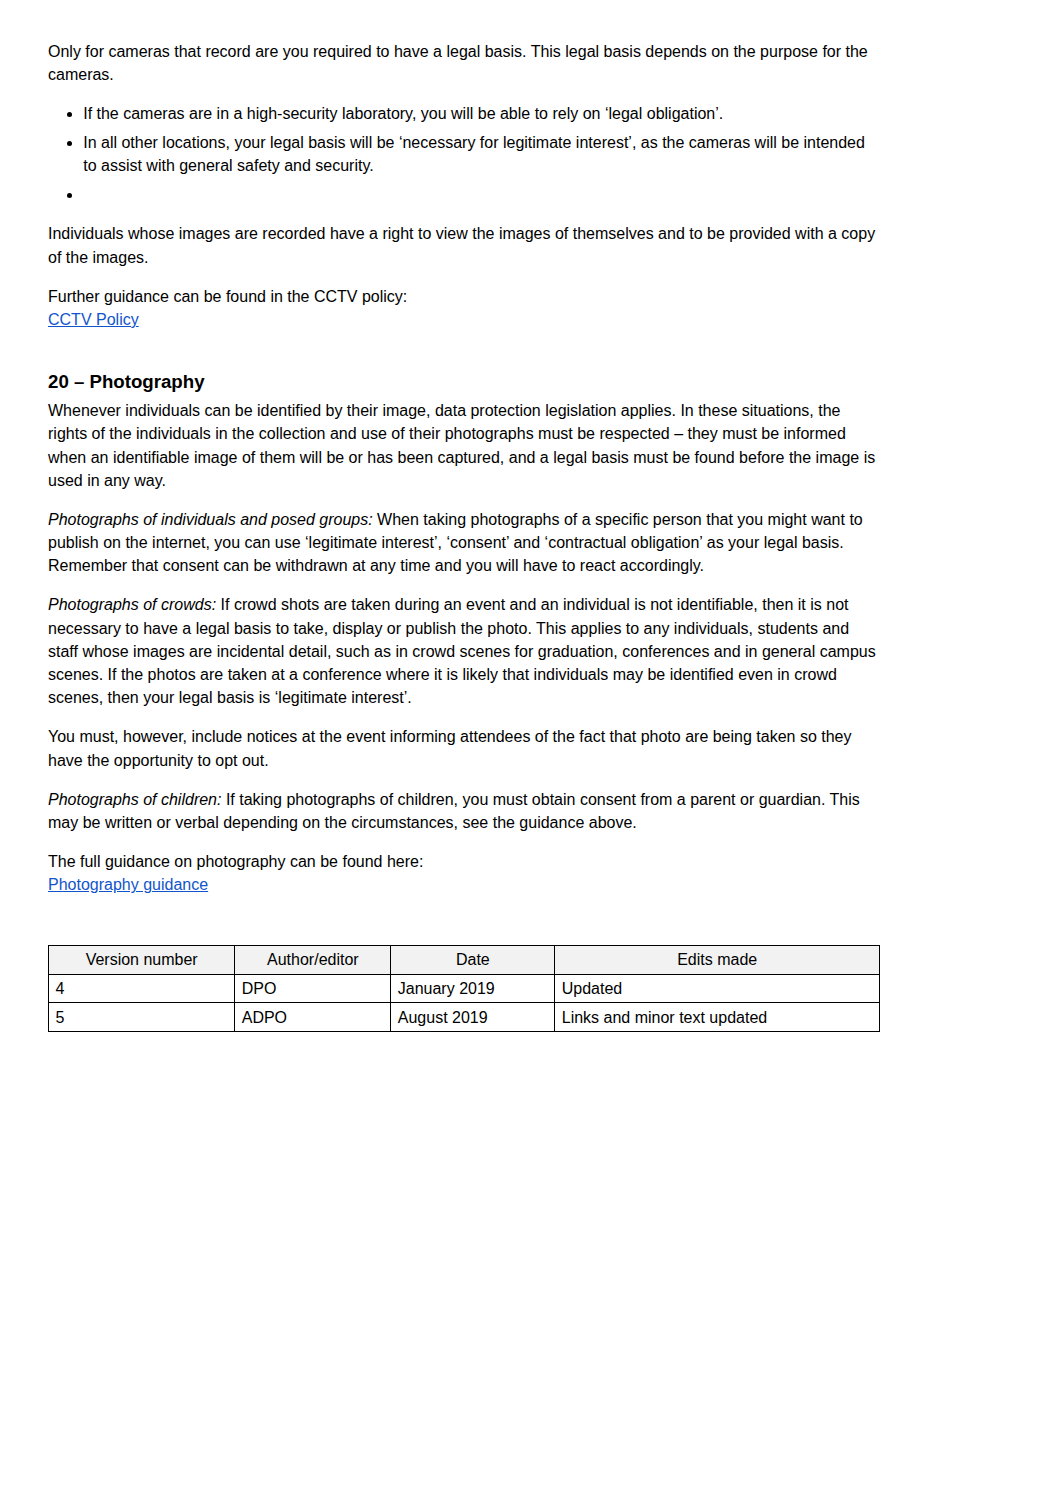Only for cameras that record are you required to have a legal basis. This legal basis depends on the purpose for the cameras.
If the cameras are in a high-security laboratory, you will be able to rely on ‘legal obligation’.
In all other locations, your legal basis will be ‘necessary for legitimate interest’, as the cameras will be intended to assist with general safety and security.
Individuals whose images are recorded have a right to view the images of themselves and to be provided with a copy of the images.
Further guidance can be found in the CCTV policy:
CCTV Policy
20 – Photography
Whenever individuals can be identified by their image, data protection legislation applies. In these situations, the rights of the individuals in the collection and use of their photographs must be respected – they must be informed when an identifiable image of them will be or has been captured, and a legal basis must be found before the image is used in any way.
Photographs of individuals and posed groups: When taking photographs of a specific person that you might want to publish on the internet, you can use ‘legitimate interest’, ‘consent’ and ‘contractual obligation’ as your legal basis. Remember that consent can be withdrawn at any time and you will have to react accordingly.
Photographs of crowds: If crowd shots are taken during an event and an individual is not identifiable, then it is not necessary to have a legal basis to take, display or publish the photo. This applies to any individuals, students and staff whose images are incidental detail, such as in crowd scenes for graduation, conferences and in general campus scenes. If the photos are taken at a conference where it is likely that individuals may be identified even in crowd scenes, then your legal basis is ‘legitimate interest’.
You must, however, include notices at the event informing attendees of the fact that photo are being taken so they have the opportunity to opt out.
Photographs of children: If taking photographs of children, you must obtain consent from a parent or guardian. This may be written or verbal depending on the circumstances, see the guidance above.
The full guidance on photography can be found here:
Photography guidance
| Version number | Author/editor | Date | Edits made |
| --- | --- | --- | --- |
| 4 | DPO | January 2019 | Updated |
| 5 | ADPO | August 2019 | Links and minor text updated |